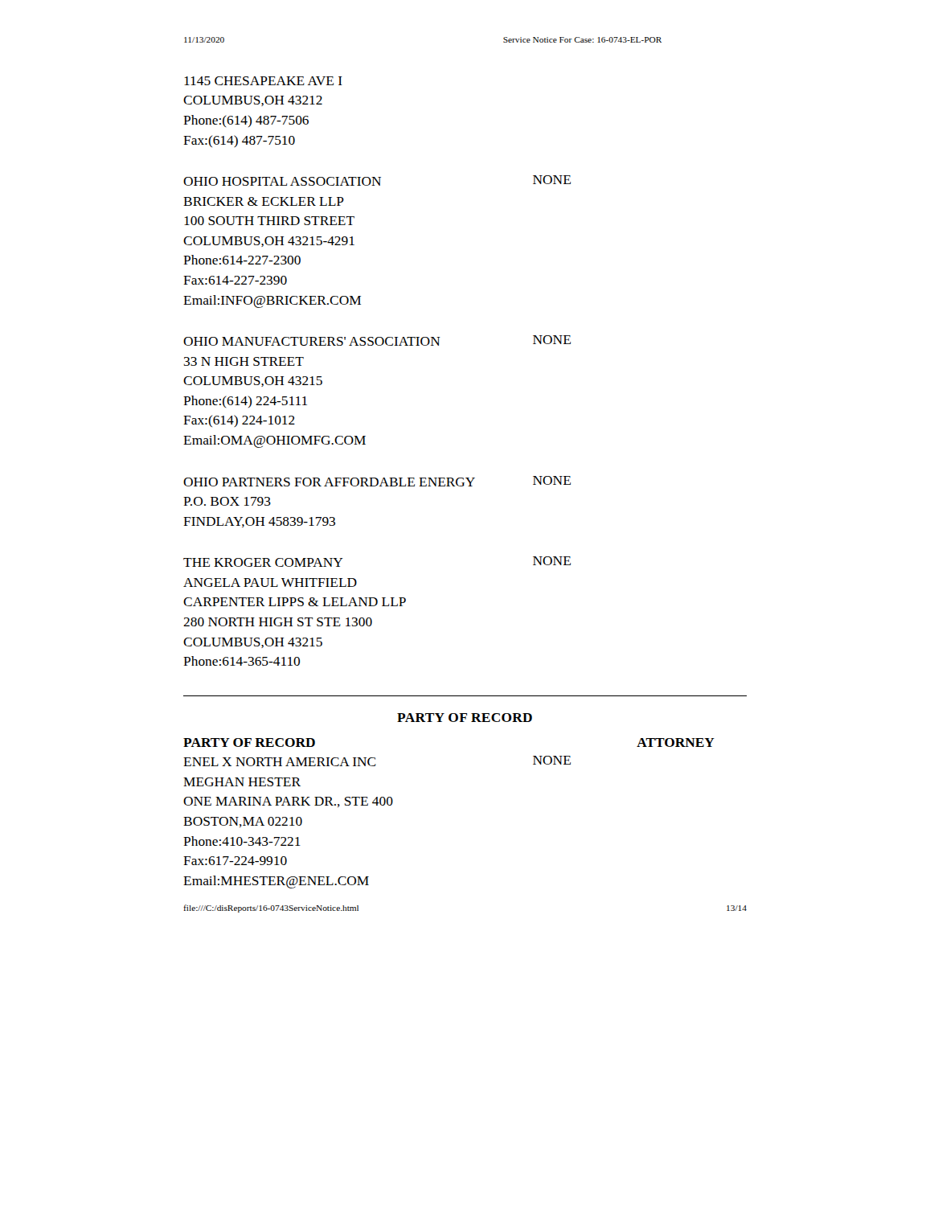11/13/2020
Service Notice For Case: 16-0743-EL-POR
1145 CHESAPEAKE AVE I
COLUMBUS,OH 43212
Phone:(614) 487-7506
Fax:(614) 487-7510
OHIO HOSPITAL ASSOCIATION
BRICKER & ECKLER LLP
100 SOUTH THIRD STREET
COLUMBUS,OH 43215-4291
Phone:614-227-2300
Fax:614-227-2390
Email:INFO@BRICKER.COM
NONE
OHIO MANUFACTURERS' ASSOCIATION
33 N HIGH STREET
COLUMBUS,OH 43215
Phone:(614) 224-5111
Fax:(614) 224-1012
Email:OMA@OHIOMFG.COM
NONE
OHIO PARTNERS FOR AFFORDABLE ENERGY
P.O. BOX 1793
FINDLAY,OH 45839-1793
NONE
THE KROGER COMPANY
ANGELA PAUL WHITFIELD
CARPENTER LIPPS & LELAND LLP
280 NORTH HIGH ST STE 1300
COLUMBUS,OH 43215
Phone:614-365-4110
NONE
PARTY OF RECORD
PARTY OF RECORD
ATTORNEY
ENEL X NORTH AMERICA INC
MEGHAN HESTER
ONE MARINA PARK DR., STE 400
BOSTON,MA 02210
Phone:410-343-7221
Fax:617-224-9910
Email:MHESTER@ENEL.COM
NONE
file:///C:/disReports/16-0743ServiceNotice.html
13/14